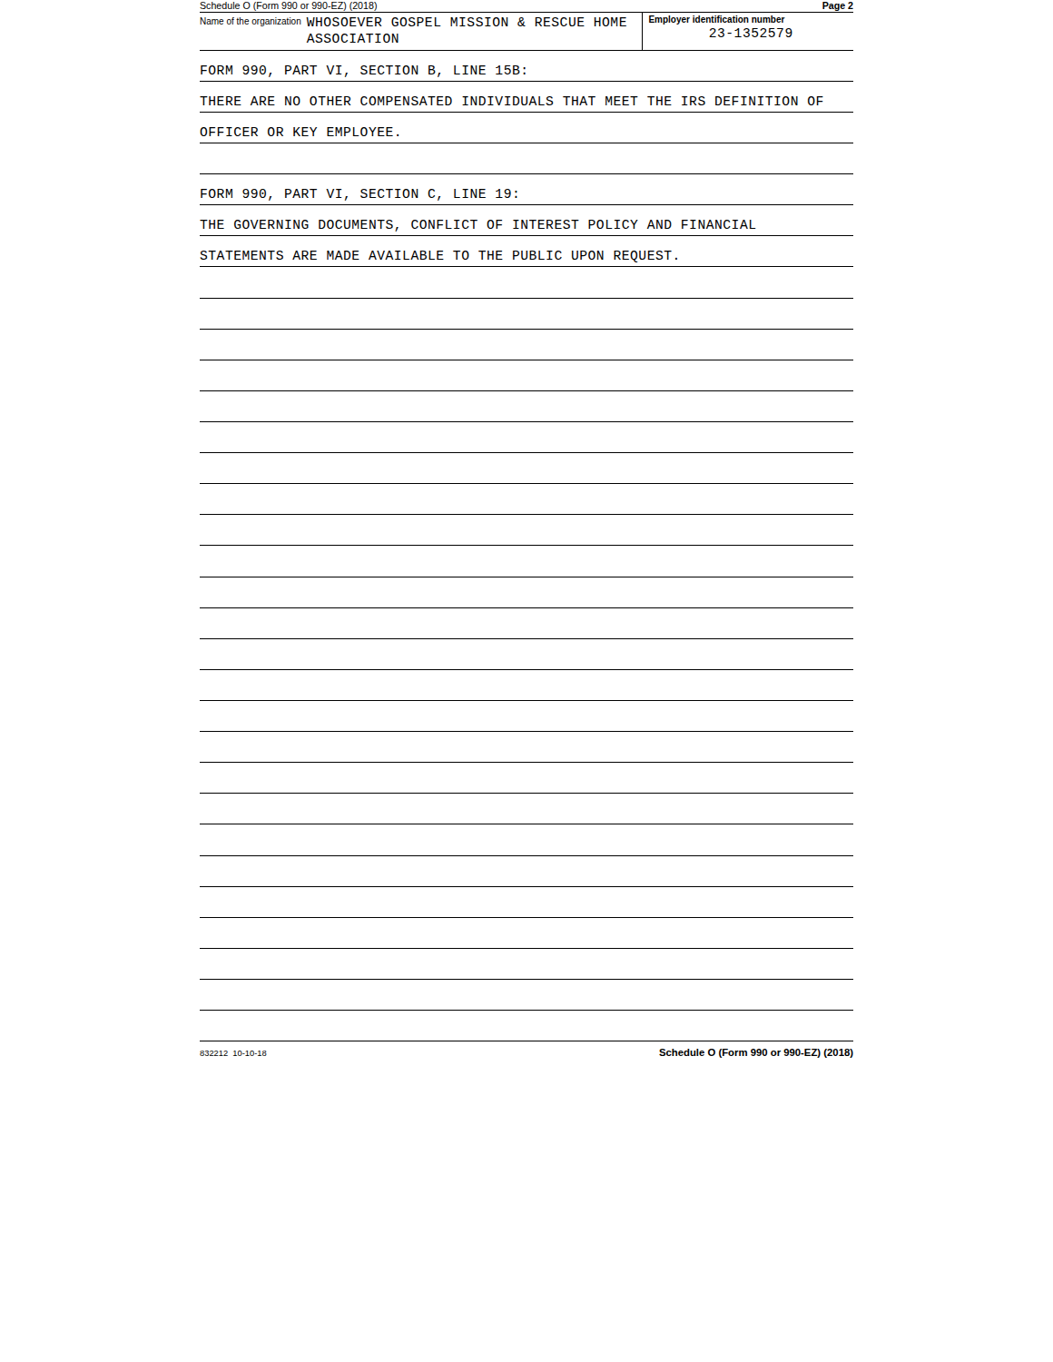Schedule O (Form 990 or 990-EZ) (2018)
Page 2
Name of the organization
WHOSOEVER GOSPEL MISSION & RESCUE HOME
ASSOCIATION
Employer identification number 23-1352579
FORM 990, PART VI, SECTION B, LINE 15B:
THERE ARE NO OTHER COMPENSATED INDIVIDUALS THAT MEET THE IRS DEFINITION OF
OFFICER OR KEY EMPLOYEE.
FORM 990, PART VI, SECTION C, LINE 19:
THE GOVERNING DOCUMENTS, CONFLICT OF INTEREST POLICY AND FINANCIAL
STATEMENTS ARE MADE AVAILABLE TO THE PUBLIC UPON REQUEST.
832212 10-10-18
Schedule O (Form 990 or 990-EZ) (2018)